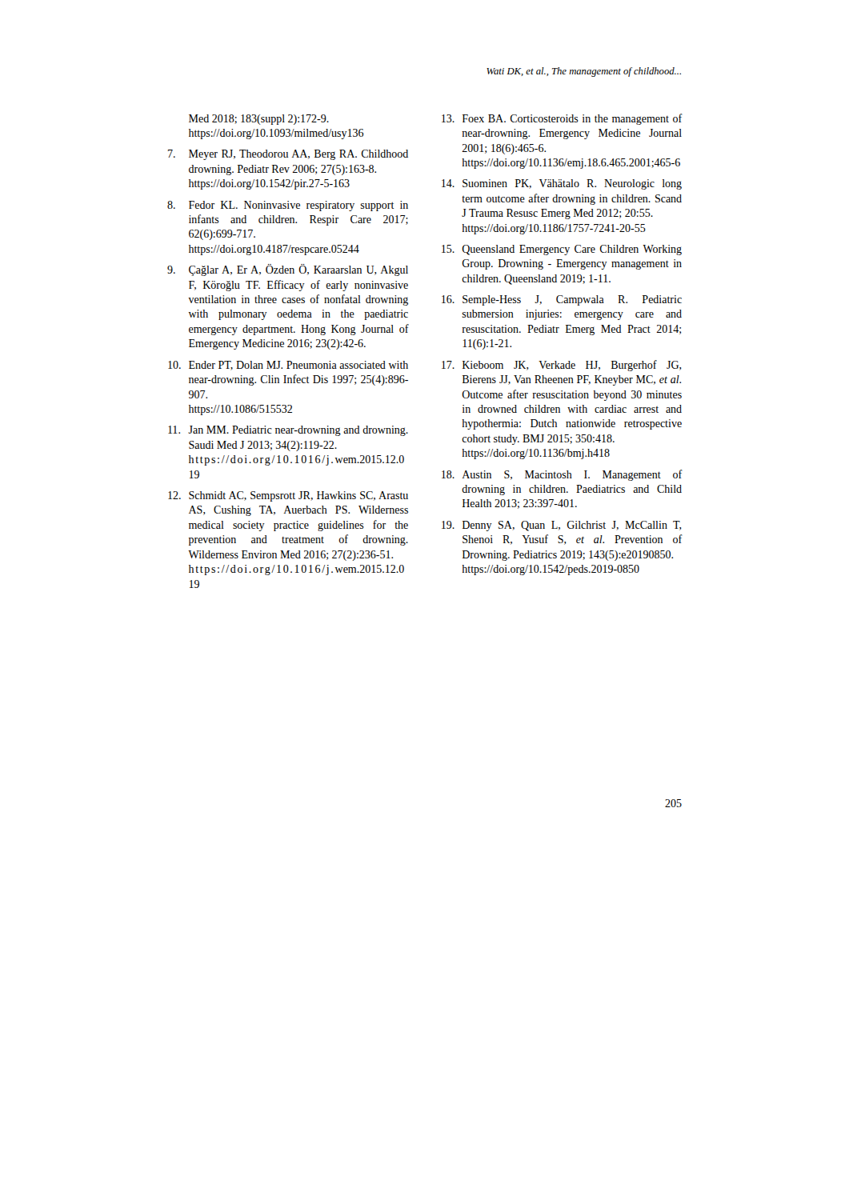Wati DK, et al., The management of childhood...
Med 2018; 183(suppl 2):172-9. https://doi.org/10.1093/milmed/usy136
Meyer RJ, Theodorou AA, Berg RA. Childhood drowning. Pediatr Rev 2006; 27(5):163-8. https://doi.org/10.1542/pir.27-5-163
Fedor KL. Noninvasive respiratory support in infants and children. Respir Care 2017; 62(6):699-717. https://doi.org10.4187/respcare.05244
Çağlar A, Er A, Özden Ö, Karaarslan U, Akgul F, Köroğlu TF. Efficacy of early noninvasive ventilation in three cases of nonfatal drowning with pulmonary oedema in the paediatric emergency department. Hong Kong Journal of Emergency Medicine 2016; 23(2):42-6.
Ender PT, Dolan MJ. Pneumonia associated with near-drowning. Clin Infect Dis 1997; 25(4):896-907. https://10.1086/515532
Jan MM. Pediatric near-drowning and drowning. Saudi Med J 2013; 34(2):119-22. https://doi.org/10.1016/j. wem.2015.12.019
Schmidt AC, Sempsrott JR, Hawkins SC, Arastu AS, Cushing TA, Auerbach PS. Wilderness medical society practice guidelines for the prevention and treatment of drowning. Wilderness Environ Med 2016; 27(2):236-51. https://doi.org/10.1016/j. wem.2015.12.019
Foex BA. Corticosteroids in the management of near-drowning. Emergency Medicine Journal 2001; 18(6):465-6. https://doi.org/10.1136/emj.18.6.465.2001;465-6
Suominen PK, Vähätalo R. Neurologic long term outcome after drowning in children. Scand J Trauma Resusc Emerg Med 2012; 20:55. https://doi.org/10.1186/1757-7241-20-55
Queensland Emergency Care Children Working Group. Drowning - Emergency management in children. Queensland 2019; 1-11.
Semple-Hess J, Campwala R. Pediatric submersion injuries: emergency care and resuscitation. Pediatr Emerg Med Pract 2014; 11(6):1-21.
Kieboom JK, Verkade HJ, Burgerhof JG, Bierens JJ, Van Rheenen PF, Kneyber MC, et al. Outcome after resuscitation beyond 30 minutes in drowned children with cardiac arrest and hypothermia: Dutch nationwide retrospective cohort study. BMJ 2015; 350:418. https://doi.org/10.1136/bmj.h418
Austin S, Macintosh I. Management of drowning in children. Paediatrics and Child Health 2013; 23:397-401.
Denny SA, Quan L, Gilchrist J, McCallin T, Shenoi R, Yusuf S, et al. Prevention of Drowning. Pediatrics 2019; 143(5):e20190850. https://doi.org/10.1542/peds.2019-0850
205